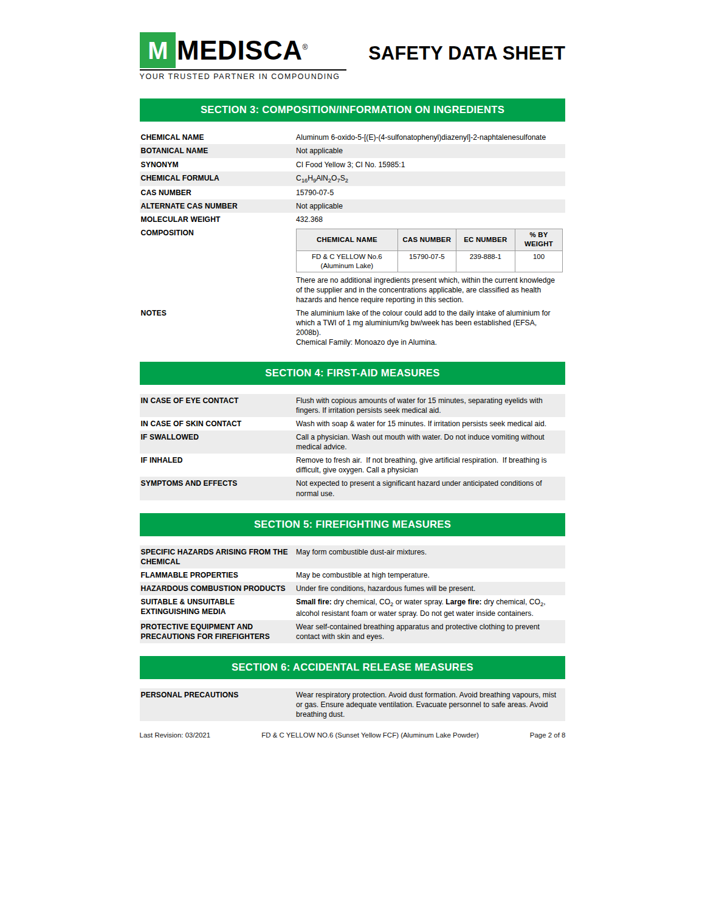M
MEDISCA®
YOUR TRUSTED PARTNER IN COMPOUNDING
SAFETY DATA SHEET
SECTION 3: COMPOSITION/INFORMATION ON INGREDIENTS
| CHEMICAL NAME | Aluminum 6-oxido-5-[(E)-(4-sulfonatophenyl)diazenyl]-2-naphtalenesulfonate |
| BOTANICAL NAME | Not applicable |
| SYNONYM | CI Food Yellow 3; CI No. 15985:1 |
| CHEMICAL FORMULA | C 16 H 9 AlN 2 O 7 S 2 |
| CAS NUMBER | 15790-07-5 |
| ALTERNATE CAS NUMBER | Not applicable |
| MOLECULAR WEIGHT | 432.368 |
| COMPOSITION | / CHEMICAL NAME / CAS NUMBER / EC NUMBER / % BY WEIGHT / / --- / --- / --- / --- / / FD & C YELLOW No.6 (Aluminum Lake) / 15790-07-5 / 239-888-1 / 100 / There are no additional ingredients present which, within the current knowledge of the supplier and in the concentrations applicable, are classified as health hazards and hence require reporting in this section. |
| NOTES | The aluminium lake of the colour could add to the daily intake of aluminium for which a TWI of 1 mg aluminium/kg bw/week has been established (EFSA, 2008b). Chemical Family: Monoazo dye in Alumina. |
SECTION 4: FIRST-AID MEASURES
| IN CASE OF EYE CONTACT | Flush with copious amounts of water for 15 minutes, separating eyelids with fingers. If irritation persists seek medical aid. |
| IN CASE OF SKIN CONTACT | Wash with soap & water for 15 minutes. If irritation persists seek medical aid. |
| IF SWALLOWED | Call a physician. Wash out mouth with water. Do not induce vomiting without medical advice. |
| IF INHALED | Remove to fresh air. If not breathing, give artificial respiration. If breathing is difficult, give oxygen. Call a physician |
| SYMPTOMS AND EFFECTS | Not expected to present a significant hazard under anticipated conditions of normal use. |
SECTION 5: FIREFIGHTING MEASURES
| SPECIFIC HAZARDS ARISING FROM THE CHEMICAL | May form combustible dust-air mixtures. |
| FLAMMABLE PROPERTIES | May be combustible at high temperature. |
| HAZARDOUS COMBUSTION PRODUCTS | Under fire conditions, hazardous fumes will be present. |
| SUITABLE & UNSUITABLE EXTINGUISHING MEDIA | Small fire: dry chemical, CO 2 or water spray. Large fire: dry chemical, CO 2 , alcohol resistant foam or water spray. Do not get water inside containers. |
| PROTECTIVE EQUIPMENT AND PRECAUTIONS FOR FIREFIGHTERS | Wear self-contained breathing apparatus and protective clothing to prevent contact with skin and eyes. |
SECTION 6: ACCIDENTAL RELEASE MEASURES
| PERSONAL PRECAUTIONS | Wear respiratory protection. Avoid dust formation. Avoid breathing vapours, mist or gas. Ensure adequate ventilation. Evacuate personnel to safe areas. Avoid breathing dust. |
Last Revision: 03/2021
FD & C YELLOW NO.6 (Sunset Yellow FCF) (Aluminum Lake Powder)
Page 2 of 8